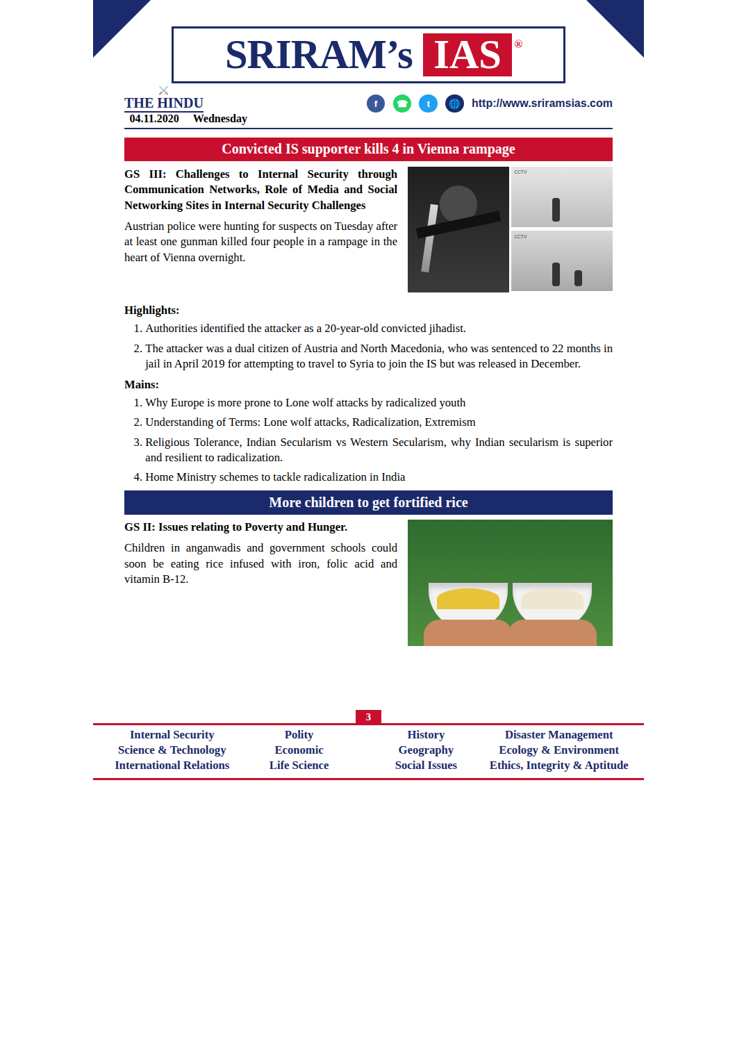SRIRAM’s IAS®
⚔️
THE HINDU
f ☎ t 🌐 http://www.sriramsias.com
04.11.2020 Wednesday
Convicted IS supporter kills 4 in Vienna rampage
CCTV
CCTV
GS III: Challenges to Internal Security through Communication Networks, Role of Media and Social Networking Sites in Internal Security Challenges
Austrian police were hunting for suspects on Tuesday after at least one gunman killed four people in a rampage in the heart of Vienna overnight.
Highlights:
Authorities identified the attacker as a 20-year-old convicted jihadist.
The attacker was a dual citizen of Austria and North Macedonia, who was sentenced to 22 months in jail in April 2019 for attempting to travel to Syria to join the IS but was released in December.
Mains:
Why Europe is more prone to Lone wolf attacks by radicalized youth
Understanding of Terms: Lone wolf attacks, Radicalization, Extremism
Religious Tolerance, Indian Secularism vs Western Secularism, why Indian secularism is superior and resilient to radicalization.
Home Ministry schemes to tackle radicalization in India
More children to get fortified rice
GS II: Issues relating to Poverty and Hunger.
Children in anganwadis and government schools could soon be eating rice infused with iron, folic acid and vitamin B-12.
3
Internal Security
Polity
History
Disaster Management
Science & Technology
Economic
Geography
Ecology & Environment
International Relations
Life Science
Social Issues
Ethics, Integrity & Aptitude